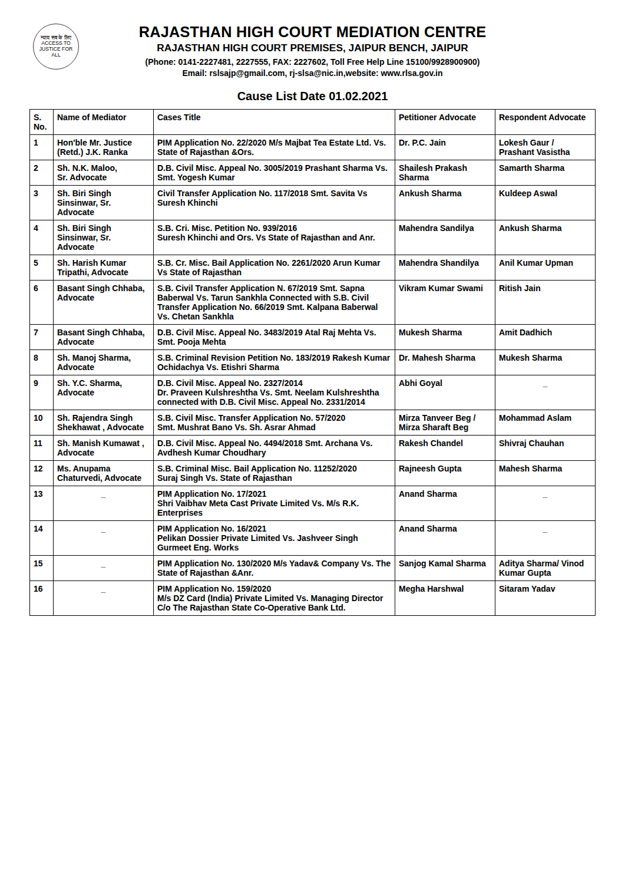न्याय सब के लिए
ACCESS TO JUSTICE FOR ALL
RAJASTHAN HIGH COURT MEDIATION CENTRE
RAJASTHAN HIGH COURT PREMISES, JAIPUR BENCH, JAIPUR
(Phone: 0141-2227481, 2227555, FAX: 2227602, Toll Free Help Line 15100/9928900900)
Email: rslsajp@gmail.com, rj-slsa@nic.in,website: www.rlsa.gov.in
Cause List Date 01.02.2021
| S. No. | Name of Mediator | Cases Title | Petitioner Advocate | Respondent Advocate |
| --- | --- | --- | --- | --- |
| 1 | Hon'ble Mr. Justice (Retd.) J.K. Ranka | PIM Application No. 22/2020 M/s Majbat Tea Estate Ltd. Vs. State of Rajasthan &Ors. | Dr. P.C. Jain | Lokesh Gaur / Prashant Vasistha |
| 2 | Sh. N.K. Maloo, Sr. Advocate | D.B. Civil Misc. Appeal No. 3005/2019 Prashant Sharma Vs. Smt. Yogesh Kumar | Shailesh Prakash Sharma | Samarth Sharma |
| 3 | Sh. Biri Singh Sinsinwar, Sr. Advocate | Civil Transfer Application No. 117/2018 Smt. Savita Vs Suresh Khinchi | Ankush Sharma | Kuldeep Aswal |
| 4 | Sh. Biri Singh Sinsinwar, Sr. Advocate | S.B. Cri. Misc. Petition No. 939/2016 Suresh Khinchi and Ors. Vs State of Rajasthan and Anr. | Mahendra Sandilya | Ankush Sharma |
| 5 | Sh. Harish Kumar Tripathi, Advocate | S.B. Cr. Misc. Bail Application No. 2261/2020 Arun Kumar Vs State of Rajasthan | Mahendra Shandilya | Anil Kumar Upman |
| 6 | Basant Singh Chhaba, Advocate | S.B. Civil Transfer Application N. 67/2019 Smt. Sapna Baberwal Vs. Tarun Sankhla Connected with S.B. Civil Transfer Application No. 66/2019 Smt. Kalpana Baberwal Vs. Chetan Sankhla | Vikram Kumar Swami | Ritish Jain |
| 7 | Basant Singh Chhaba, Advocate | D.B. Civil Misc. Appeal No. 3483/2019 Atal Raj Mehta Vs. Smt. Pooja Mehta | Mukesh Sharma | Amit Dadhich |
| 8 | Sh. Manoj Sharma, Advocate | S.B. Criminal Revision Petition No. 183/2019 Rakesh Kumar Ochidachya Vs. Etishri Sharma | Dr. Mahesh Sharma | Mukesh Sharma |
| 9 | Sh. Y.C. Sharma, Advocate | D.B. Civil Misc. Appeal No. 2327/2014 Dr. Praveen Kulshreshtha Vs. Smt. Neelam Kulshreshtha connected with D.B. Civil Misc. Appeal No. 2331/2014 | Abhi Goyal | _ |
| 10 | Sh. Rajendra Singh Shekhawat , Advocate | S.B. Civil Misc. Transfer Application No. 57/2020 Smt. Mushrat Bano Vs. Sh. Asrar Ahmad | Mirza Tanveer Beg / Mirza Sharaft Beg | Mohammad Aslam |
| 11 | Sh. Manish Kumawat , Advocate | D.B. Civil Misc. Appeal No. 4494/2018 Smt. Archana Vs. Avdhesh Kumar Choudhary | Rakesh Chandel | Shivraj Chauhan |
| 12 | Ms. Anupama Chaturvedi, Advocate | S.B. Criminal Misc. Bail Application No. 11252/2020 Suraj Singh Vs. State of Rajasthan | Rajneesh Gupta | Mahesh Sharma |
| 13 | _ | PIM Application No. 17/2021 Shri Vaibhav Meta Cast Private Limited Vs. M/s R.K. Enterprises | Anand Sharma | _ |
| 14 | _ | PIM Application No. 16/2021 Pelikan Dossier Private Limited Vs. Jashveer Singh Gurmeet Eng. Works | Anand Sharma | _ |
| 15 | _ | PIM Application No. 130/2020 M/s Yadav& Company Vs. The State of Rajasthan &Anr. | Sanjog Kamal Sharma | Aditya Sharma/ Vinod Kumar Gupta |
| 16 | _ | PIM Application No. 159/2020 M/s DZ Card (India) Private Limited Vs. Managing Director C/o The Rajasthan State Co-Operative Bank Ltd. | Megha Harshwal | Sitaram Yadav |